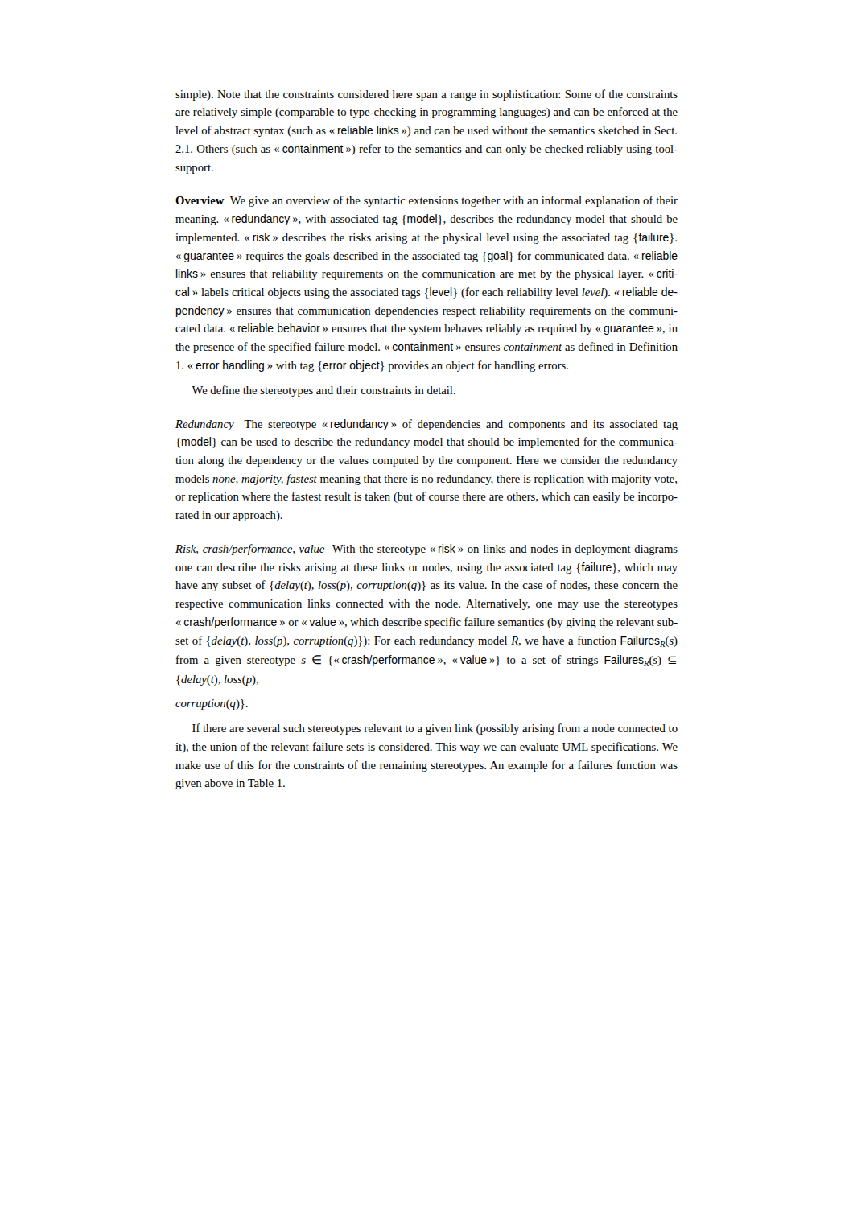simple). Note that the constraints considered here span a range in sophistication: Some of the constraints are relatively simple (comparable to type-checking in programming languages) and can be enforced at the level of abstract syntax (such as « reliable links ») and can be used without the semantics sketched in Sect. 2.1. Others (such as « containment ») refer to the semantics and can only be checked reliably using tool-support.
Overview We give an overview of the syntactic extensions together with an informal explanation of their meaning. « redundancy », with associated tag {model}, describes the redundancy model that should be implemented. « risk » describes the risks arising at the physical level using the associated tag {failure}. « guarantee » requires the goals described in the associated tag {goal} for communicated data. « reliable links » ensures that reliability requirements on the communication are met by the physical layer. « critical » labels critical objects using the associated tags {level} (for each reliability level level). « reliable dependency » ensures that communication dependencies respect reliability requirements on the communicated data. « reliable behavior » ensures that the system behaves reliably as required by « guarantee », in the presence of the specified failure model. « containment » ensures containment as defined in Definition 1. « error handling » with tag {error object} provides an object for handling errors.
We define the stereotypes and their constraints in detail.
Redundancy The stereotype « redundancy » of dependencies and components and its associated tag {model} can be used to describe the redundancy model that should be implemented for the communication along the dependency or the values computed by the component. Here we consider the redundancy models none, majority, fastest meaning that there is no redundancy, there is replication with majority vote, or replication where the fastest result is taken (but of course there are others, which can easily be incorporated in our approach).
Risk, crash/performance, value With the stereotype « risk » on links and nodes in deployment diagrams one can describe the risks arising at these links or nodes, using the associated tag {failure}, which may have any subset of {delay(t), loss(p), corruption(q)} as its value. In the case of nodes, these concern the respective communication links connected with the node. Alternatively, one may use the stereotypes « crash/performance » or « value », which describe specific failure semantics (by giving the relevant subset of {delay(t), loss(p), corruption(q)}): For each redundancy model R, we have a function FailuresR(s) from a given stereotype s ∈ {« crash/performance », « value »} to a set of strings FailuresR(s) ⊆ {delay(t), loss(p),
corruption(q)}.
If there are several such stereotypes relevant to a given link (possibly arising from a node connected to it), the union of the relevant failure sets is considered. This way we can evaluate UML specifications. We make use of this for the constraints of the remaining stereotypes. An example for a failures function was given above in Table 1.